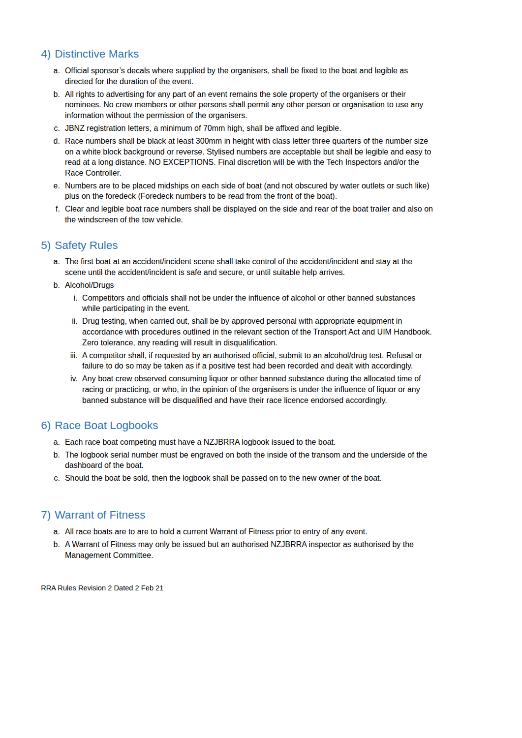4) Distinctive Marks
Official sponsor’s decals where supplied by the organisers, shall be fixed to the boat and legible as directed for the duration of the event.
All rights to advertising for any part of an event remains the sole property of the organisers or their nominees. No crew members or other persons shall permit any other person or organisation to use any information without the permission of the organisers.
JBNZ registration letters, a minimum of 70mm high, shall be affixed and legible.
Race numbers shall be black at least 300mm in height with class letter three quarters of the number size on a white block background or reverse. Stylised numbers are acceptable but shall be legible and easy to read at a long distance. NO EXCEPTIONS. Final discretion will be with the Tech Inspectors and/or the Race Controller.
Numbers are to be placed midships on each side of boat (and not obscured by water outlets or such like) plus on the foredeck (Foredeck numbers to be read from the front of the boat).
Clear and legible boat race numbers shall be displayed on the side and rear of the boat trailer and also on the windscreen of the tow vehicle.
5) Safety Rules
The first boat at an accident/incident scene shall take control of the accident/incident and stay at the scene until the accident/incident is safe and secure, or until suitable help arrives.
Alcohol/Drugs
Competitors and officials shall not be under the influence of alcohol or other banned substances while participating in the event.
Drug testing, when carried out, shall be by approved personal with appropriate equipment in accordance with procedures outlined in the relevant section of the Transport Act and UIM Handbook. Zero tolerance, any reading will result in disqualification.
A competitor shall, if requested by an authorised official, submit to an alcohol/drug test. Refusal or failure to do so may be taken as if a positive test had been recorded and dealt with accordingly.
Any boat crew observed consuming liquor or other banned substance during the allocated time of racing or practicing, or who, in the opinion of the organisers is under the influence of liquor or any banned substance will be disqualified and have their race licence endorsed accordingly.
6) Race Boat Logbooks
Each race boat competing must have a NZJBRRA logbook issued to the boat.
The logbook serial number must be engraved on both the inside of the transom and the underside of the dashboard of the boat.
Should the boat be sold, then the logbook shall be passed on to the new owner of the boat.
7) Warrant of Fitness
All race boats are to are to hold a current Warrant of Fitness prior to entry of any event.
A Warrant of Fitness may only be issued but an authorised NZJBRRA inspector as authorised by the Management Committee.
RRA Rules Revision 2 Dated 2 Feb 21